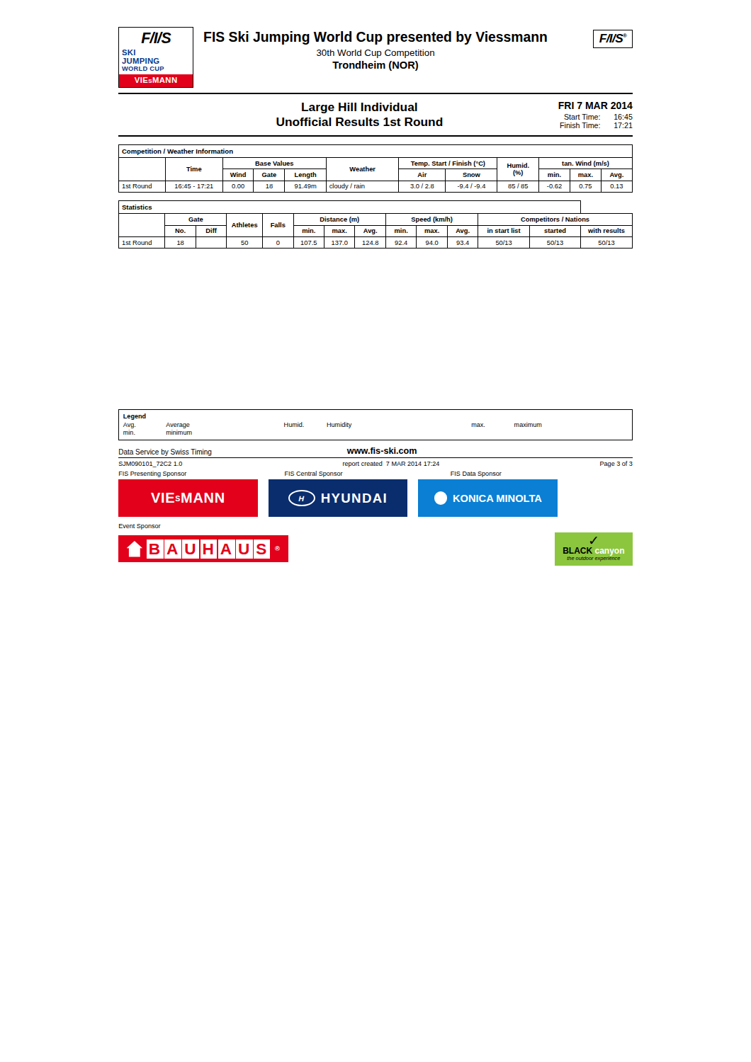F/I/S
SKI JUMPING WORLD CUP
VIESMANN
FIS Ski Jumping World Cup presented by Viessmann
30th World Cup Competition
Trondheim (NOR)
F/I/S®
Large Hill Individual
Unofficial Results 1st Round
FRI 7 MAR 2014
Start Time:
16:45
Finish Time:
17:21
| Competition / Weather Information |
| | Time | Base Values | Weather | Temp. Start / Finish (°C) | Humid. (%) | tan. Wind (m/s) |
| Wind | Gate | Length | Air | Snow | min. | max. | Avg. |
| 1st Round | 16:45 - 17:21 | 0.00 | 18 | 91.49m | cloudy / rain | 3.0 / 2.8 | -9.4 / -9.4 | 85 / 85 | -0.62 | 0.75 | 0.13 |
| Statistics |
| | Gate | Athletes | Falls | Distance (m) | Speed (km/h) | Competitors / Nations |
| No. | Diff | min. | max. | Avg. | min. | max. | Avg. | in start list | started | with results |
| 1st Round | 18 | | 50 | 0 | 107.5 | 137.0 | 124.8 | 92.4 | 94.0 | 93.4 | 50/13 | 50/13 | 50/13 |
Legend
Avg.
min.
Average
minimum
Humid.
Humidity
max.
maximum
Data Service by Swiss Timing
www.fis-ski.com
SJM090101_72C2 1.0
report created 7 MAR 2014 17:24
Page 3 of 3
FIS Presenting Sponsor
FIS Central Sponsor
FIS Data Sponsor
VIESMANN
HYUNDAI
KONICA MINOLTA
Event Sponsor
BAUHAUS ®
✓
BLACK canyon
the outdoor experience